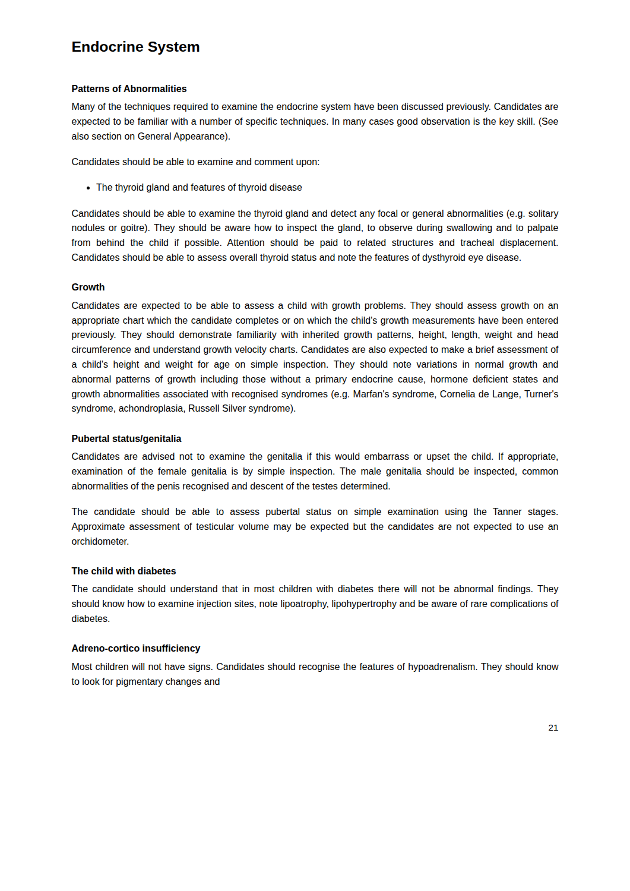Endocrine System
Patterns of Abnormalities
Many of the techniques required to examine the endocrine system have been discussed previously. Candidates are expected to be familiar with a number of specific techniques. In many cases good observation is the key skill. (See also section on General Appearance).
Candidates should be able to examine and comment upon:
The thyroid gland and features of thyroid disease
Candidates should be able to examine the thyroid gland and detect any focal or general abnormalities (e.g. solitary nodules or goitre). They should be aware how to inspect the gland, to observe during swallowing and to palpate from behind the child if possible. Attention should be paid to related structures and tracheal displacement. Candidates should be able to assess overall thyroid status and note the features of dysthyroid eye disease.
Growth
Candidates are expected to be able to assess a child with growth problems. They should assess growth on an appropriate chart which the candidate completes or on which the child's growth measurements have been entered previously. They should demonstrate familiarity with inherited growth patterns, height, length, weight and head circumference and understand growth velocity charts. Candidates are also expected to make a brief assessment of a child's height and weight for age on simple inspection. They should note variations in normal growth and abnormal patterns of growth including those without a primary endocrine cause, hormone deficient states and growth abnormalities associated with recognised syndromes (e.g. Marfan's syndrome, Cornelia de Lange, Turner's syndrome, achondroplasia, Russell Silver syndrome).
Pubertal status/genitalia
Candidates are advised not to examine the genitalia if this would embarrass or upset the child. If appropriate, examination of the female genitalia is by simple inspection. The male genitalia should be inspected, common abnormalities of the penis recognised and descent of the testes determined.
The candidate should be able to assess pubertal status on simple examination using the Tanner stages. Approximate assessment of testicular volume may be expected but the candidates are not expected to use an orchidometer.
The child with diabetes
The candidate should understand that in most children with diabetes there will not be abnormal findings. They should know how to examine injection sites, note lipoatrophy, lipohypertrophy and be aware of rare complications of diabetes.
Adreno-cortico insufficiency
Most children will not have signs. Candidates should recognise the features of hypoadrenalism. They should know to look for pigmentary changes and
21